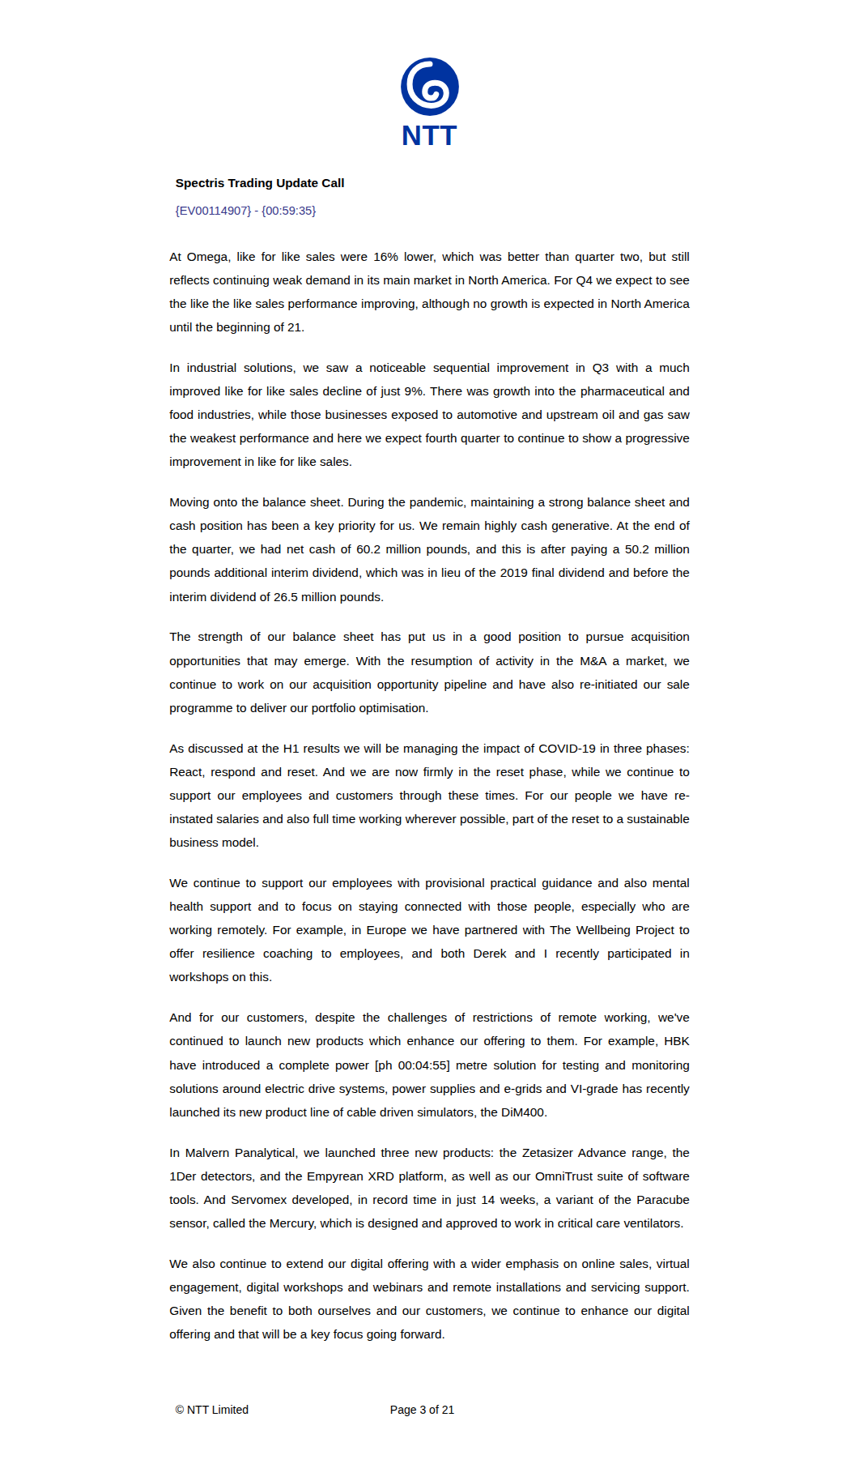NTT
Spectris Trading Update Call
{EV00114907} - {00:59:35}
At Omega, like for like sales were 16% lower, which was better than quarter two, but still reflects continuing weak demand in its main market in North America. For Q4 we expect to see the like the like sales performance improving, although no growth is expected in North America until the beginning of 21.
In industrial solutions, we saw a noticeable sequential improvement in Q3 with a much improved like for like sales decline of just 9%. There was growth into the pharmaceutical and food industries, while those businesses exposed to automotive and upstream oil and gas saw the weakest performance and here we expect fourth quarter to continue to show a progressive improvement in like for like sales.
Moving onto the balance sheet. During the pandemic, maintaining a strong balance sheet and cash position has been a key priority for us. We remain highly cash generative. At the end of the quarter, we had net cash of 60.2 million pounds, and this is after paying a 50.2 million pounds additional interim dividend, which was in lieu of the 2019 final dividend and before the interim dividend of 26.5 million pounds.
The strength of our balance sheet has put us in a good position to pursue acquisition opportunities that may emerge. With the resumption of activity in the M&A a market, we continue to work on our acquisition opportunity pipeline and have also re-initiated our sale programme to deliver our portfolio optimisation.
As discussed at the H1 results we will be managing the impact of COVID-19 in three phases: React, respond and reset. And we are now firmly in the reset phase, while we continue to support our employees and customers through these times. For our people we have re-instated salaries and also full time working wherever possible, part of the reset to a sustainable business model.
We continue to support our employees with provisional practical guidance and also mental health support and to focus on staying connected with those people, especially who are working remotely. For example, in Europe we have partnered with The Wellbeing Project to offer resilience coaching to employees, and both Derek and I recently participated in workshops on this.
And for our customers, despite the challenges of restrictions of remote working, we've continued to launch new products which enhance our offering to them. For example, HBK have introduced a complete power [ph 00:04:55] metre solution for testing and monitoring solutions around electric drive systems, power supplies and e-grids and VI-grade has recently launched its new product line of cable driven simulators, the DiM400.
In Malvern Panalytical, we launched three new products: the Zetasizer Advance range, the 1Der detectors, and the Empyrean XRD platform, as well as our OmniTrust suite of software tools. And Servomex developed, in record time in just 14 weeks, a variant of the Paracube sensor, called the Mercury, which is designed and approved to work in critical care ventilators.
We also continue to extend our digital offering with a wider emphasis on online sales, virtual engagement, digital workshops and webinars and remote installations and servicing support. Given the benefit to both ourselves and our customers, we continue to enhance our digital offering and that will be a key focus going forward.
© NTT Limited
Page 3 of 21